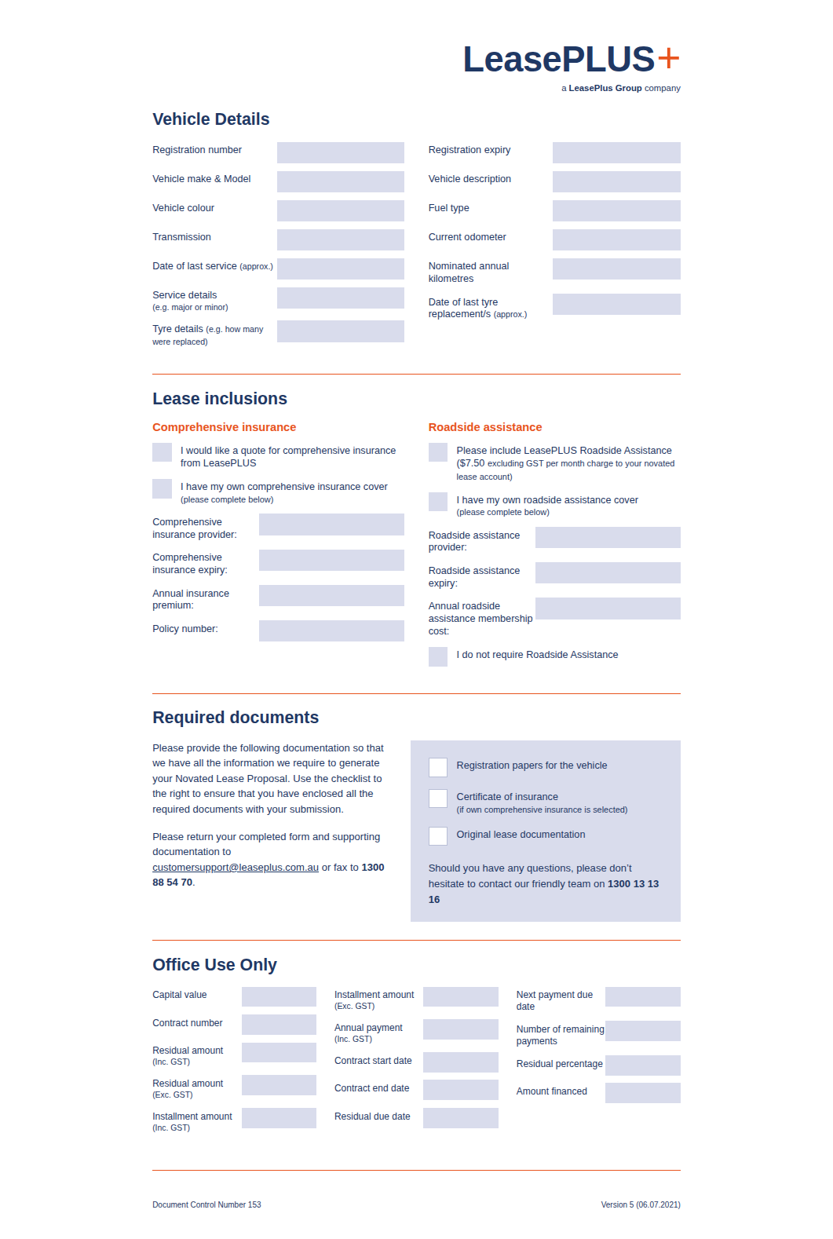LeasePLUS+
a LeasePlus Group company
Vehicle Details
Registration number
Vehicle make & Model
Vehicle colour
Transmission
Date of last service (approx.)
Service details (e.g. major or minor)
Tyre details (e.g. how many were replaced)
Registration expiry
Vehicle description
Fuel type
Current odometer
Nominated annual kilometres
Date of last tyre replacement/s (approx.)
Lease inclusions
Comprehensive insurance
I would like a quote for comprehensive insurance from LeasePLUS
I have my own comprehensive insurance cover(please complete below)
Comprehensive insurance provider:
Comprehensive insurance expiry:
Annual insurance premium:
Policy number:
Roadside assistance
Please include LeasePLUS Roadside Assistance ($7.50 excluding GST per month charge to your novated lease account)
I have my own roadside assistance cover(please complete below)
Roadside assistance provider:
Roadside assistance expiry:
Annual roadside assistance membership cost:
I do not require Roadside Assistance
Required documents
Please provide the following documentation so that we have all the information we require to generate your Novated Lease Proposal. Use the checklist to the right to ensure that you have enclosed all the required documents with your submission.
Please return your completed form and supporting documentation to customersupport@leaseplus.com.au or fax to 1300 88 54 70.
Registration papers for the vehicle
Certificate of insurance(if own comprehensive insurance is selected)
Original lease documentation
Should you have any questions, please don’t hesitate to contact our friendly team on 1300 13 13 16
Office Use Only
Capital value
Contract number
Residual amount (Inc. GST)
Residual amount (Exc. GST)
Installment amount (Inc. GST)
Installment amount (Exc. GST)
Annual payment (Inc. GST)
Contract start date
Contract end date
Residual due date
Next payment due date
Number of remaining payments
Residual percentage
Amount financed
Document Control Number 153
Version 5 (06.07.2021)